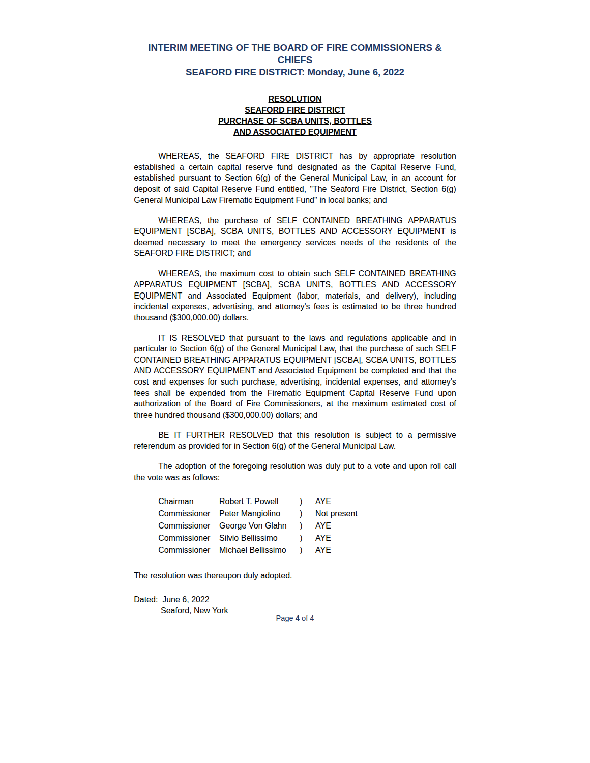INTERIM MEETING OF THE BOARD OF FIRE COMMISSIONERS & CHIEFS SEAFORD FIRE DISTRICT: Monday, June 6, 2022
RESOLUTION SEAFORD FIRE DISTRICT PURCHASE OF SCBA UNITS, BOTTLES AND ASSOCIATED EQUIPMENT
WHEREAS, the SEAFORD FIRE DISTRICT has by appropriate resolution established a certain capital reserve fund designated as the Capital Reserve Fund, established pursuant to Section 6(g) of the General Municipal Law, in an account for deposit of said Capital Reserve Fund entitled, "The Seaford Fire District, Section 6(g) General Municipal Law Firematic Equipment Fund" in local banks; and
WHEREAS, the purchase of SELF CONTAINED BREATHING APPARATUS EQUIPMENT [SCBA], SCBA UNITS, BOTTLES AND ACCESSORY EQUIPMENT is deemed necessary to meet the emergency services needs of the residents of the SEAFORD FIRE DISTRICT; and
WHEREAS, the maximum cost to obtain such SELF CONTAINED BREATHING APPARATUS EQUIPMENT [SCBA], SCBA UNITS, BOTTLES AND ACCESSORY EQUIPMENT and Associated Equipment (labor, materials, and delivery), including incidental expenses, advertising, and attorney's fees is estimated to be three hundred thousand ($300,000.00) dollars.
IT IS RESOLVED that pursuant to the laws and regulations applicable and in particular to Section 6(g) of the General Municipal Law, that the purchase of such SELF CONTAINED BREATHING APPARATUS EQUIPMENT [SCBA], SCBA UNITS, BOTTLES AND ACCESSORY EQUIPMENT and Associated Equipment be completed and that the cost and expenses for such purchase, advertising, incidental expenses, and attorney's fees shall be expended from the Firematic Equipment Capital Reserve Fund upon authorization of the Board of Fire Commissioners, at the maximum estimated cost of three hundred thousand ($300,000.00) dollars; and
BE IT FURTHER RESOLVED that this resolution is subject to a permissive referendum as provided for in Section 6(g) of the General Municipal Law.
The adoption of the foregoing resolution was duly put to a vote and upon roll call the vote was as follows:
| Chairman | Robert T. Powell | ) | AYE |
| Commissioner | Peter Mangiolino | ) | Not present |
| Commissioner | George Von Glahn | ) | AYE |
| Commissioner | Silvio Bellissimo | ) | AYE |
| Commissioner | Michael Bellissimo | ) | AYE |
The resolution was thereupon duly adopted.
Dated: June 6, 2022
Seaford, New York
Page 4 of 4